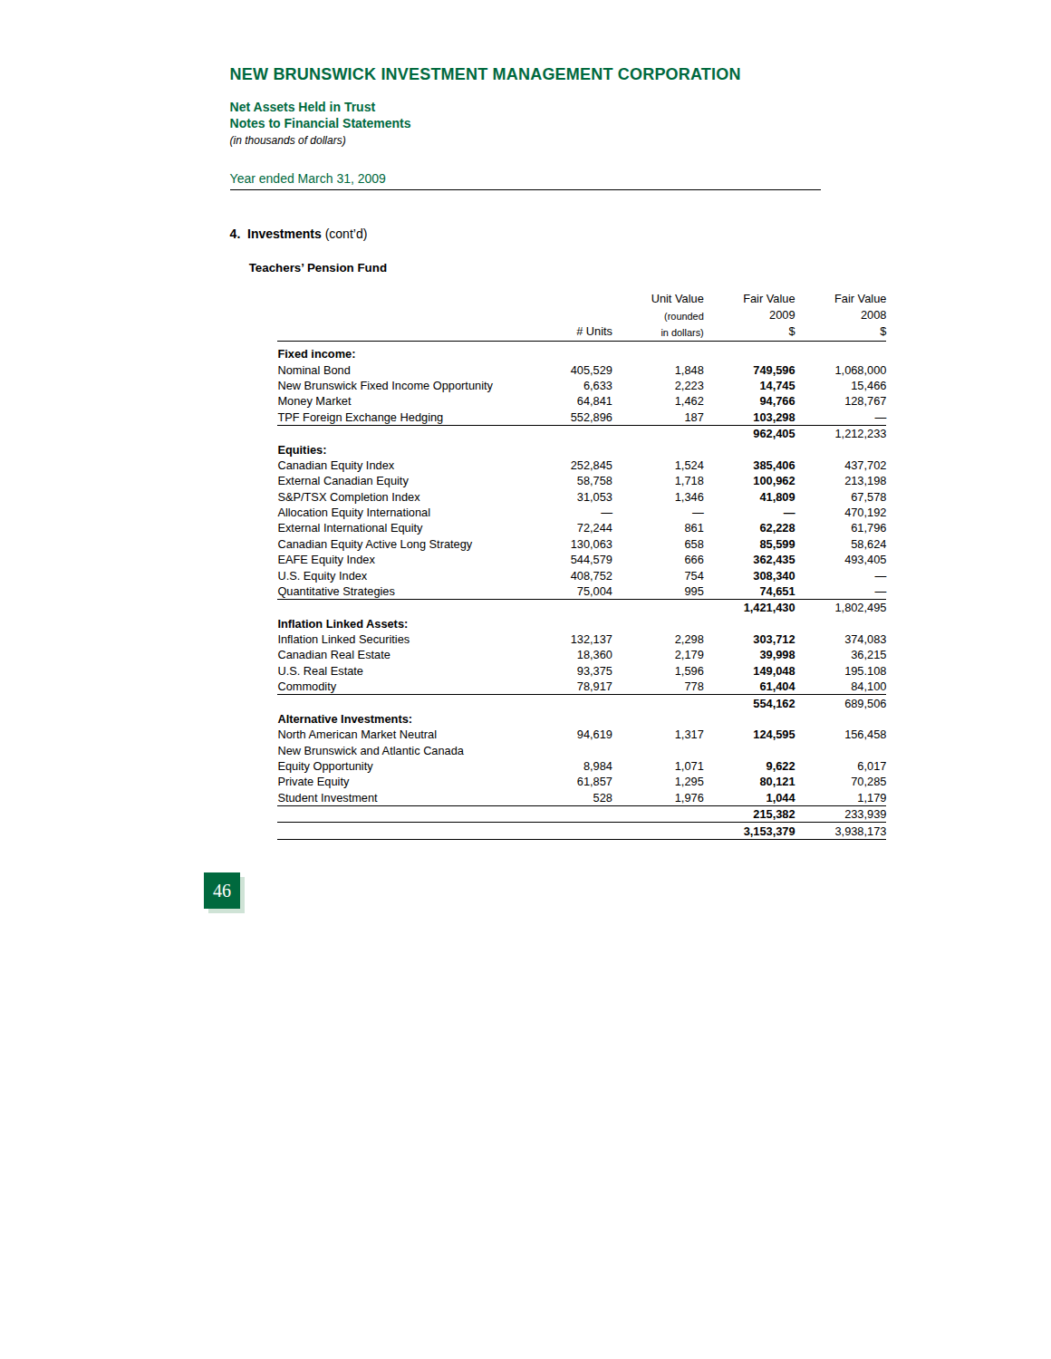NEW BRUNSWICK INVESTMENT MANAGEMENT CORPORATION
Net Assets Held in Trust
Notes to Financial Statements
(in thousands of dollars)
Year ended March 31, 2009
4. Investments (cont’d)
Teachers’ Pension Fund
| | | Unit Value | Fair Value | Fair Value |
| --- | --- | --- | --- | --- |
| | | (rounded | 2009 | 2008 |
| | # Units | in dollars) | $ | $ |
| Fixed income: | | | | |
| Nominal Bond | 405,529 | 1,848 | 749,596 | 1,068,000 |
| New Brunswick Fixed Income Opportunity | 6,633 | 2,223 | 14,745 | 15,466 |
| Money Market | 64,841 | 1,462 | 94,766 | 128,767 |
| TPF Foreign Exchange Hedging | 552,896 | 187 | 103,298 | — |
| | | | 962,405 | 1,212,233 |
| Equities: | | | | |
| Canadian Equity Index | 252,845 | 1,524 | 385,406 | 437,702 |
| External Canadian Equity | 58,758 | 1,718 | 100,962 | 213,198 |
| S&P/TSX Completion Index | 31,053 | 1,346 | 41,809 | 67,578 |
| Allocation Equity International | — | — | — | 470,192 |
| External International Equity | 72,244 | 861 | 62,228 | 61,796 |
| Canadian Equity Active Long Strategy | 130,063 | 658 | 85,599 | 58,624 |
| EAFE Equity Index | 544,579 | 666 | 362,435 | 493,405 |
| U.S. Equity Index | 408,752 | 754 | 308,340 | — |
| Quantitative Strategies | 75,004 | 995 | 74,651 | — |
| | | | 1,421,430 | 1,802,495 |
| Inflation Linked Assets: | | | | |
| Inflation Linked Securities | 132,137 | 2,298 | 303,712 | 374,083 |
| Canadian Real Estate | 18,360 | 2,179 | 39,998 | 36,215 |
| U.S. Real Estate | 93,375 | 1,596 | 149,048 | 195.108 |
| Commodity | 78,917 | 778 | 61,404 | 84,100 |
| | | | 554,162 | 689,506 |
| Alternative Investments: | | | | |
| North American Market Neutral | 94,619 | 1,317 | 124,595 | 156,458 |
| New Brunswick and Atlantic Canada | | | | |
| Equity Opportunity | 8,984 | 1,071 | 9,622 | 6,017 |
| Private Equity | 61,857 | 1,295 | 80,121 | 70,285 |
| Student Investment | 528 | 1,976 | 1,044 | 1,179 |
| | | | 215,382 | 233,939 |
| | | | 3,153,379 | 3,938,173 |
46